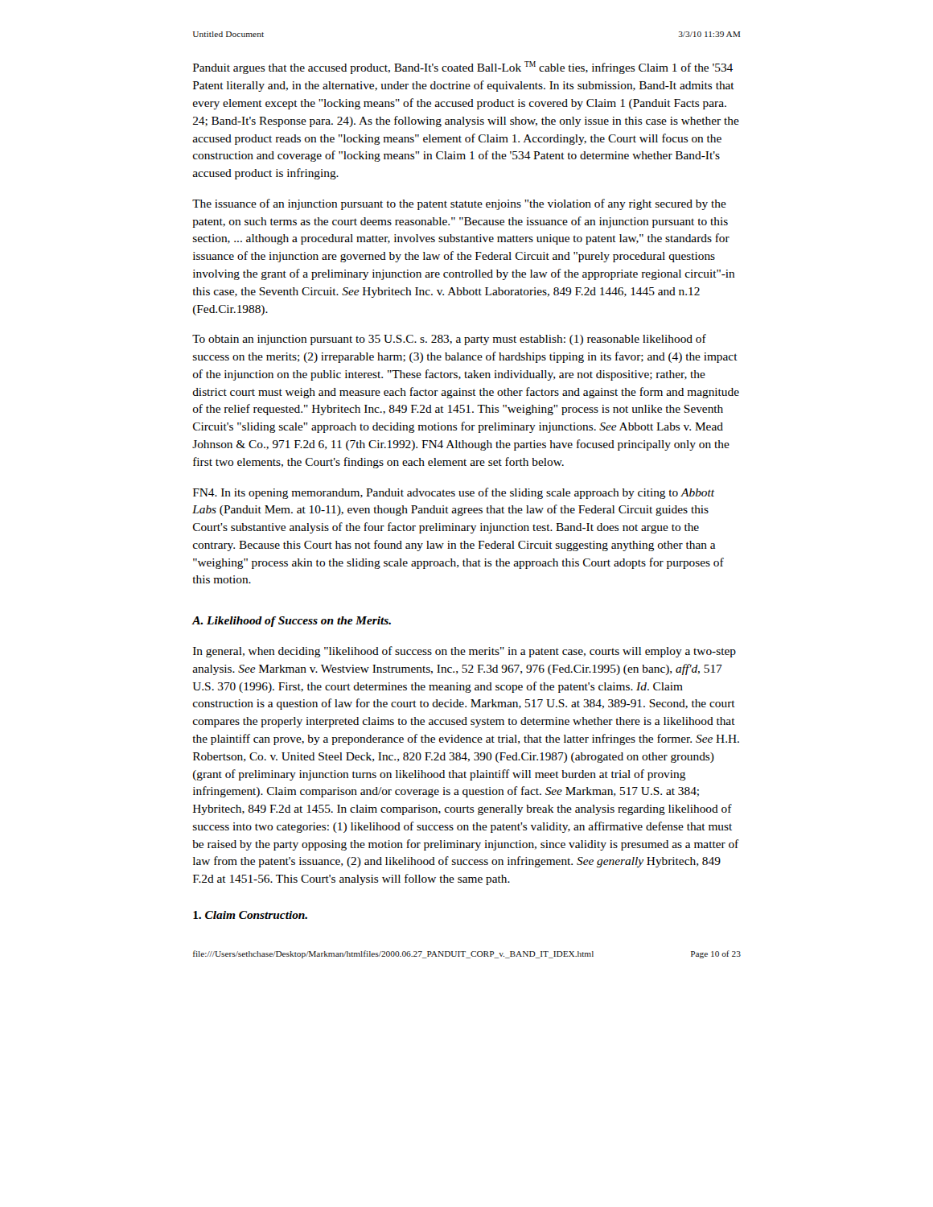Untitled Document
3/3/10 11:39 AM
Panduit argues that the accused product, Band-It's coated Ball-Lok TM cable ties, infringes Claim 1 of the '534 Patent literally and, in the alternative, under the doctrine of equivalents. In its submission, Band-It admits that every element except the "locking means" of the accused product is covered by Claim 1 (Panduit Facts para. 24; Band-It's Response para. 24). As the following analysis will show, the only issue in this case is whether the accused product reads on the "locking means" element of Claim 1. Accordingly, the Court will focus on the construction and coverage of "locking means" in Claim 1 of the '534 Patent to determine whether Band-It's accused product is infringing.
The issuance of an injunction pursuant to the patent statute enjoins "the violation of any right secured by the patent, on such terms as the court deems reasonable." "Because the issuance of an injunction pursuant to this section, ... although a procedural matter, involves substantive matters unique to patent law," the standards for issuance of the injunction are governed by the law of the Federal Circuit and "purely procedural questions involving the grant of a preliminary injunction are controlled by the law of the appropriate regional circuit"-in this case, the Seventh Circuit. See Hybritech Inc. v. Abbott Laboratories, 849 F.2d 1446, 1445 and n.12 (Fed.Cir.1988).
To obtain an injunction pursuant to 35 U.S.C. s. 283, a party must establish: (1) reasonable likelihood of success on the merits; (2) irreparable harm; (3) the balance of hardships tipping in its favor; and (4) the impact of the injunction on the public interest. "These factors, taken individually, are not dispositive; rather, the district court must weigh and measure each factor against the other factors and against the form and magnitude of the relief requested." Hybritech Inc., 849 F.2d at 1451. This "weighing" process is not unlike the Seventh Circuit's "sliding scale" approach to deciding motions for preliminary injunctions. See Abbott Labs v. Mead Johnson & Co., 971 F.2d 6, 11 (7th Cir.1992). FN4 Although the parties have focused principally only on the first two elements, the Court's findings on each element are set forth below.
FN4. In its opening memorandum, Panduit advocates use of the sliding scale approach by citing to Abbott Labs (Panduit Mem. at 10-11), even though Panduit agrees that the law of the Federal Circuit guides this Court's substantive analysis of the four factor preliminary injunction test. Band-It does not argue to the contrary. Because this Court has not found any law in the Federal Circuit suggesting anything other than a "weighing" process akin to the sliding scale approach, that is the approach this Court adopts for purposes of this motion.
A. Likelihood of Success on the Merits.
In general, when deciding "likelihood of success on the merits" in a patent case, courts will employ a two-step analysis. See Markman v. Westview Instruments, Inc., 52 F.3d 967, 976 (Fed.Cir.1995) (en banc), aff'd, 517 U.S. 370 (1996). First, the court determines the meaning and scope of the patent's claims. Id. Claim construction is a question of law for the court to decide. Markman, 517 U.S. at 384, 389-91. Second, the court compares the properly interpreted claims to the accused system to determine whether there is a likelihood that the plaintiff can prove, by a preponderance of the evidence at trial, that the latter infringes the former. See H.H. Robertson, Co. v. United Steel Deck, Inc., 820 F.2d 384, 390 (Fed.Cir.1987) (abrogated on other grounds) (grant of preliminary injunction turns on likelihood that plaintiff will meet burden at trial of proving infringement). Claim comparison and/or coverage is a question of fact. See Markman, 517 U.S. at 384; Hybritech, 849 F.2d at 1455. In claim comparison, courts generally break the analysis regarding likelihood of success into two categories: (1) likelihood of success on the patent's validity, an affirmative defense that must be raised by the party opposing the motion for preliminary injunction, since validity is presumed as a matter of law from the patent's issuance, (2) and likelihood of success on infringement. See generally Hybritech, 849 F.2d at 1451-56. This Court's analysis will follow the same path.
1. Claim Construction.
file:///Users/sethchase/Desktop/Markman/htmlfiles/2000.06.27_PANDUIT_CORP_v._BAND_IT_IDEX.html
Page 10 of 23